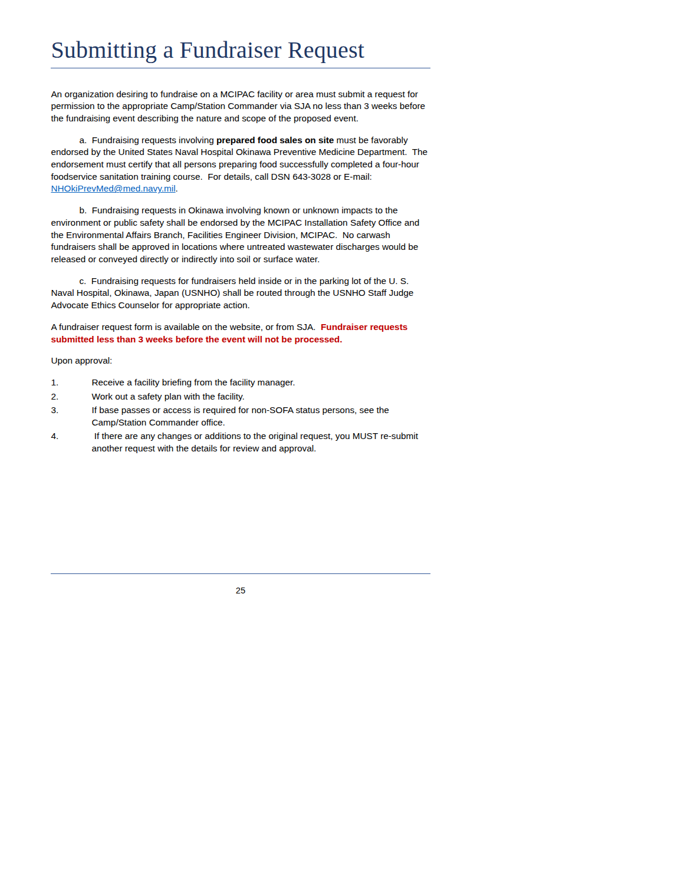Submitting a Fundraiser Request
An organization desiring to fundraise on a MCIPAC facility or area must submit a request for permission to the appropriate Camp/Station Commander via SJA no less than 3 weeks before the fundraising event describing the nature and scope of the proposed event.
a. Fundraising requests involving prepared food sales on site must be favorably endorsed by the United States Naval Hospital Okinawa Preventive Medicine Department. The endorsement must certify that all persons preparing food successfully completed a four-hour foodservice sanitation training course. For details, call DSN 643-3028 or E-mail: NHOkiPrevMed@med.navy.mil.
b. Fundraising requests in Okinawa involving known or unknown impacts to the environment or public safety shall be endorsed by the MCIPAC Installation Safety Office and the Environmental Affairs Branch, Facilities Engineer Division, MCIPAC. No carwash fundraisers shall be approved in locations where untreated wastewater discharges would be released or conveyed directly or indirectly into soil or surface water.
c. Fundraising requests for fundraisers held inside or in the parking lot of the U. S. Naval Hospital, Okinawa, Japan (USNHO) shall be routed through the USNHO Staff Judge Advocate Ethics Counselor for appropriate action.
A fundraiser request form is available on the website, or from SJA. Fundraiser requests submitted less than 3 weeks before the event will not be processed.
Upon approval:
Receive a facility briefing from the facility manager.
Work out a safety plan with the facility.
If base passes or access is required for non-SOFA status persons, see the Camp/Station Commander office.
If there are any changes or additions to the original request, you MUST re-submit another request with the details for review and approval.
25